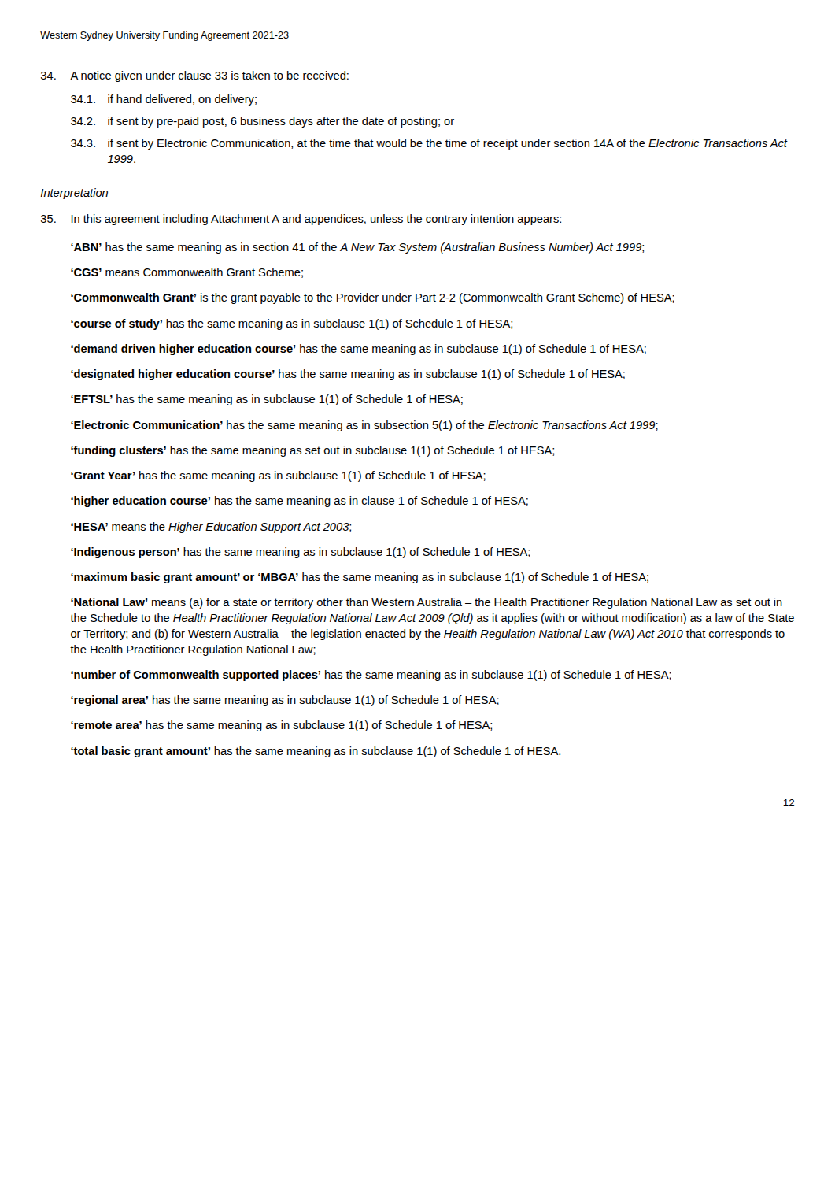Western Sydney University Funding Agreement 2021-23
34. A notice given under clause 33 is taken to be received:
34.1. if hand delivered, on delivery;
34.2. if sent by pre-paid post, 6 business days after the date of posting; or
34.3. if sent by Electronic Communication, at the time that would be the time of receipt under section 14A of the Electronic Transactions Act 1999.
Interpretation
35. In this agreement including Attachment A and appendices, unless the contrary intention appears:
‘ABN’ has the same meaning as in section 41 of the A New Tax System (Australian Business Number) Act 1999;
‘CGS’ means Commonwealth Grant Scheme;
‘Commonwealth Grant’ is the grant payable to the Provider under Part 2-2 (Commonwealth Grant Scheme) of HESA;
‘course of study’ has the same meaning as in subclause 1(1) of Schedule 1 of HESA;
‘demand driven higher education course’ has the same meaning as in subclause 1(1) of Schedule 1 of HESA;
‘designated higher education course’ has the same meaning as in subclause 1(1) of Schedule 1 of HESA;
‘EFTSL’ has the same meaning as in subclause 1(1) of Schedule 1 of HESA;
‘Electronic Communication’ has the same meaning as in subsection 5(1) of the Electronic Transactions Act 1999;
‘funding clusters’ has the same meaning as set out in subclause 1(1) of Schedule 1 of HESA;
‘Grant Year’ has the same meaning as in subclause 1(1) of Schedule 1 of HESA;
‘higher education course’ has the same meaning as in clause 1 of Schedule 1 of HESA;
‘HESA’ means the Higher Education Support Act 2003;
‘Indigenous person’ has the same meaning as in subclause 1(1) of Schedule 1 of HESA;
‘maximum basic grant amount’ or ‘MBGA’ has the same meaning as in subclause 1(1) of Schedule 1 of HESA;
‘National Law’ means (a) for a state or territory other than Western Australia – the Health Practitioner Regulation National Law as set out in the Schedule to the Health Practitioner Regulation National Law Act 2009 (Qld) as it applies (with or without modification) as a law of the State or Territory; and (b) for Western Australia – the legislation enacted by the Health Regulation National Law (WA) Act 2010 that corresponds to the Health Practitioner Regulation National Law;
‘number of Commonwealth supported places’ has the same meaning as in subclause 1(1) of Schedule 1 of HESA;
‘regional area’ has the same meaning as in subclause 1(1) of Schedule 1 of HESA;
‘remote area’ has the same meaning as in subclause 1(1) of Schedule 1 of HESA;
‘total basic grant amount’ has the same meaning as in subclause 1(1) of Schedule 1 of HESA.
12